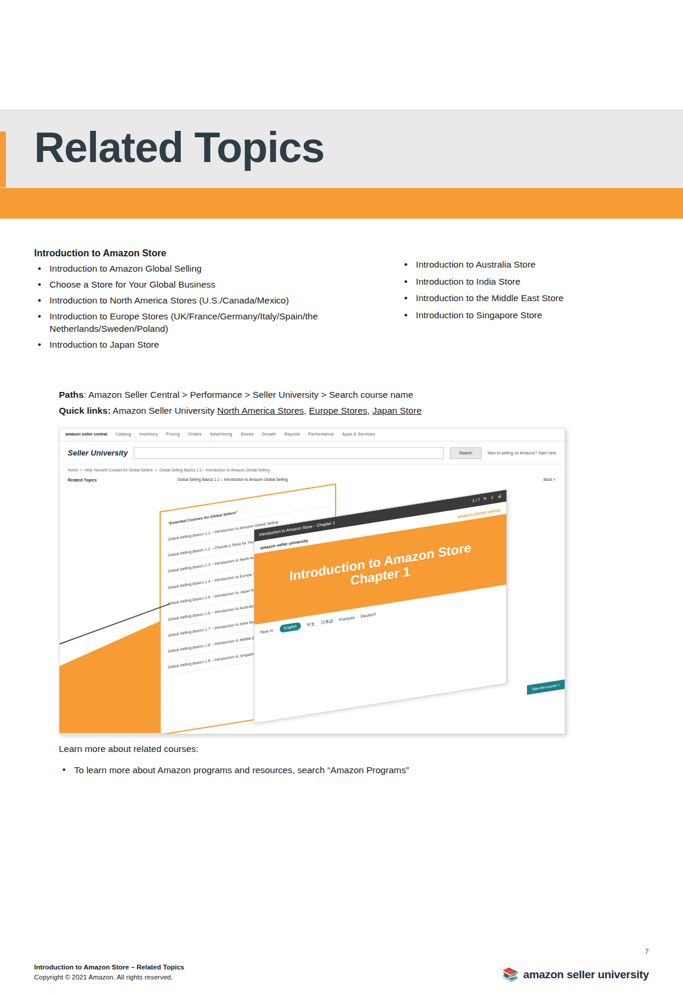Related Topics
Introduction to Amazon Store
Introduction to Amazon Global Selling
Choose a Store for Your Global Business
Introduction to North America Stores (U.S./Canada/Mexico)
Introduction to Europe Stores (UK/France/Germany/Italy/Spain/the Netherlands/Sweden/Poland)
Introduction to Japan Store
Introduction to Australia Store
Introduction to India Store
Introduction to the Middle East Store
Introduction to Singapore Store
Paths: Amazon Seller Central > Performance > Seller University > Search course name
Quick links: Amazon Seller University North America Stores, Europe Stores, Japan Store
amazon seller central Catalog Inventory Pricing Orders Advertising Stores Growth Reports Performance Apps & Services
Seller University Search New to selling on Amazon? Start here
Home > Help Yourself Courses for Global Sellers > Global Selling Basics 1.1 – Introduction to Amazon Global Selling
Related Topics Global Selling Basics 1.1 – Introduction to Amazon Global Selling Back >
“Essential Courses for Global Sellers”
Global Selling Basics 1.1 – Introduction to Amazon Global Selling
Global Selling Basics 1.2 – Choose a Store for Your Global Business
Global Selling Basics 1.3 – Introduction to North America Marketplaces
Global Selling Basics 1.4 – Introduction to Europe Marketplaces
Global Selling Basics 1.5 – Introduction to Japan Marketplace
Global Selling Basics 1.6 – Introduction to Australia Marketplace
Global Selling Basics 1.7 – Introduction to India Marketplace
Global Selling Basics 1.8 – Introduction to Middle East Marketplaces
Global Selling Basics 1.9 – Introduction to Singapore Marketplace
Introduction to Amazon Store – Chapter 1 1 / 7 ↻ ⇩ 🖨
amazon seller university amazon global selling
Introduction to Amazon Store
Chapter 1
Now in: English 中文 日本語 Français Deutsch
Introduction to Europe Marketplaces Take the course >
Learn more about related courses:
To learn more about Amazon programs and resources, search “Amazon Programs”
7
Introduction to Amazon Store – Related Topics
Copyright © 2021 Amazon. All rights reserved.
📚 amazon seller university